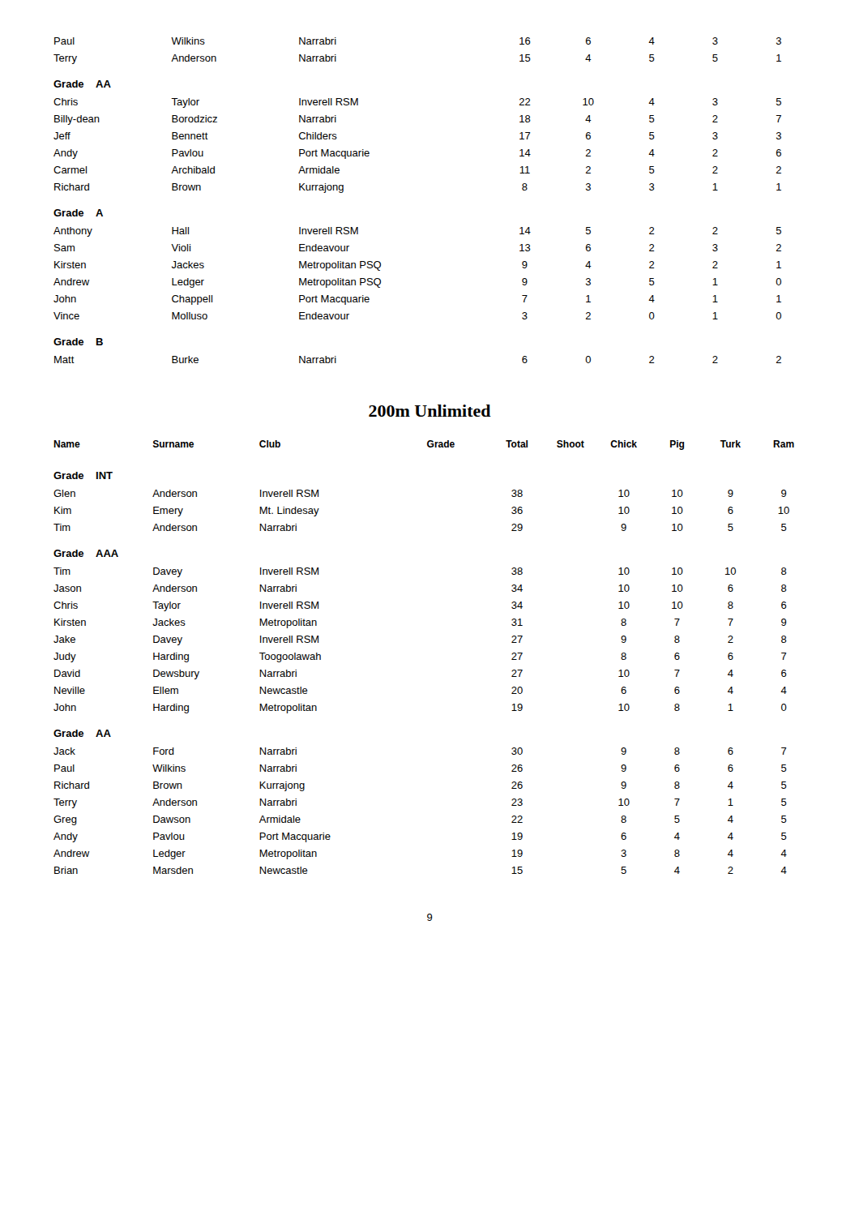| Paul | Wilkins | Narrabri | 16 | 6 | 4 | 3 | 3 |
| Terry | Anderson | Narrabri | 15 | 4 | 5 | 5 | 1 |
| Grade AA |
| Chris | Taylor | Inverell RSM | 22 | 10 | 4 | 3 | 5 |
| Billy-dean | Borodzicz | Narrabri | 18 | 4 | 5 | 2 | 7 |
| Jeff | Bennett | Childers | 17 | 6 | 5 | 3 | 3 |
| Andy | Pavlou | Port Macquarie | 14 | 2 | 4 | 2 | 6 |
| Carmel | Archibald | Armidale | 11 | 2 | 5 | 2 | 2 |
| Richard | Brown | Kurrajong | 8 | 3 | 3 | 1 | 1 |
| Grade A |
| Anthony | Hall | Inverell RSM | 14 | 5 | 2 | 2 | 5 |
| Sam | Violi | Endeavour | 13 | 6 | 2 | 3 | 2 |
| Kirsten | Jackes | Metropolitan PSQ | 9 | 4 | 2 | 2 | 1 |
| Andrew | Ledger | Metropolitan PSQ | 9 | 3 | 5 | 1 | 0 |
| John | Chappell | Port Macquarie | 7 | 1 | 4 | 1 | 1 |
| Vince | Molluso | Endeavour | 3 | 2 | 0 | 1 | 0 |
| Grade B |
| Matt | Burke | Narrabri | 6 | 0 | 2 | 2 | 2 |
200m Unlimited
| Name | Surname | Club | Grade | Total | Shoot | Chick | Pig | Turk | Ram |
| Grade INT |
| Glen | Anderson | Inverell RSM | | 38 | | 10 | 10 | 9 | 9 |
| Kim | Emery | Mt. Lindesay | | 36 | | 10 | 10 | 6 | 10 |
| Tim | Anderson | Narrabri | | 29 | | 9 | 10 | 5 | 5 |
| Grade AAA |
| Tim | Davey | Inverell RSM | | 38 | | 10 | 10 | 10 | 8 |
| Jason | Anderson | Narrabri | | 34 | | 10 | 10 | 6 | 8 |
| Chris | Taylor | Inverell RSM | | 34 | | 10 | 10 | 8 | 6 |
| Kirsten | Jackes | Metropolitan | | 31 | | 8 | 7 | 7 | 9 |
| Jake | Davey | Inverell RSM | | 27 | | 9 | 8 | 2 | 8 |
| Judy | Harding | Toogoolawah | | 27 | | 8 | 6 | 6 | 7 |
| David | Dewsbury | Narrabri | | 27 | | 10 | 7 | 4 | 6 |
| Neville | Ellem | Newcastle | | 20 | | 6 | 6 | 4 | 4 |
| John | Harding | Metropolitan | | 19 | | 10 | 8 | 1 | 0 |
| Grade AA |
| Jack | Ford | Narrabri | | 30 | | 9 | 8 | 6 | 7 |
| Paul | Wilkins | Narrabri | | 26 | | 9 | 6 | 6 | 5 |
| Richard | Brown | Kurrajong | | 26 | | 9 | 8 | 4 | 5 |
| Terry | Anderson | Narrabri | | 23 | | 10 | 7 | 1 | 5 |
| Greg | Dawson | Armidale | | 22 | | 8 | 5 | 4 | 5 |
| Andy | Pavlou | Port Macquarie | | 19 | | 6 | 4 | 4 | 5 |
| Andrew | Ledger | Metropolitan | | 19 | | 3 | 8 | 4 | 4 |
| Brian | Marsden | Newcastle | | 15 | | 5 | 4 | 2 | 4 |
9